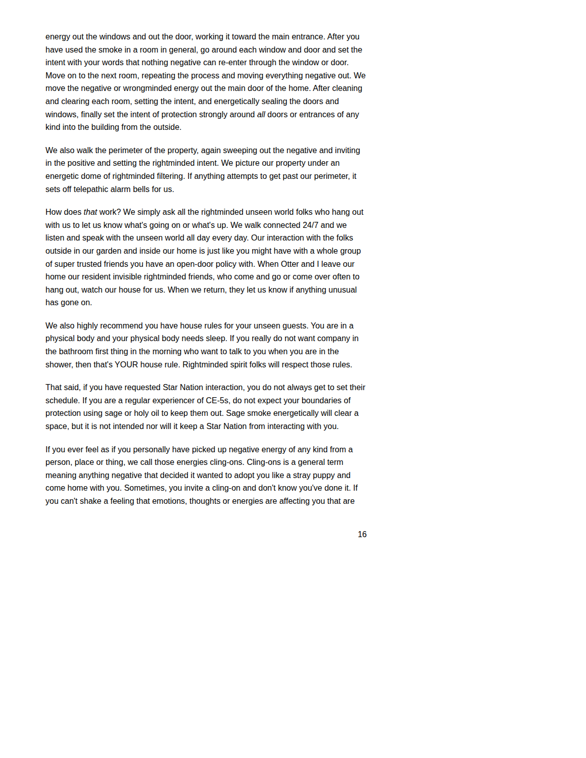energy out the windows and out the door, working it toward the main entrance. After you have used the smoke in a room in general, go around each window and door and set the intent with your words that nothing negative can re-enter through the window or door. Move on to the next room, repeating the process and moving everything negative out. We move the negative or wrongminded energy out the main door of the home. After cleaning and clearing each room, setting the intent, and energetically sealing the doors and windows, finally set the intent of protection strongly around all doors or entrances of any kind into the building from the outside.
We also walk the perimeter of the property, again sweeping out the negative and inviting in the positive and setting the rightminded intent. We picture our property under an energetic dome of rightminded filtering. If anything attempts to get past our perimeter, it sets off telepathic alarm bells for us.
How does that work? We simply ask all the rightminded unseen world folks who hang out with us to let us know what's going on or what's up. We walk connected 24/7 and we listen and speak with the unseen world all day every day. Our interaction with the folks outside in our garden and inside our home is just like you might have with a whole group of super trusted friends you have an open-door policy with. When Otter and I leave our home our resident invisible rightminded friends, who come and go or come over often to hang out, watch our house for us. When we return, they let us know if anything unusual has gone on.
We also highly recommend you have house rules for your unseen guests. You are in a physical body and your physical body needs sleep. If you really do not want company in the bathroom first thing in the morning who want to talk to you when you are in the shower, then that's YOUR house rule. Rightminded spirit folks will respect those rules.
That said, if you have requested Star Nation interaction, you do not always get to set their schedule. If you are a regular experiencer of CE-5s, do not expect your boundaries of protection using sage or holy oil to keep them out. Sage smoke energetically will clear a space, but it is not intended nor will it keep a Star Nation from interacting with you.
If you ever feel as if you personally have picked up negative energy of any kind from a person, place or thing, we call those energies cling-ons. Cling-ons is a general term meaning anything negative that decided it wanted to adopt you like a stray puppy and come home with you. Sometimes, you invite a cling-on and don't know you've done it. If you can't shake a feeling that emotions, thoughts or energies are affecting you that are
16